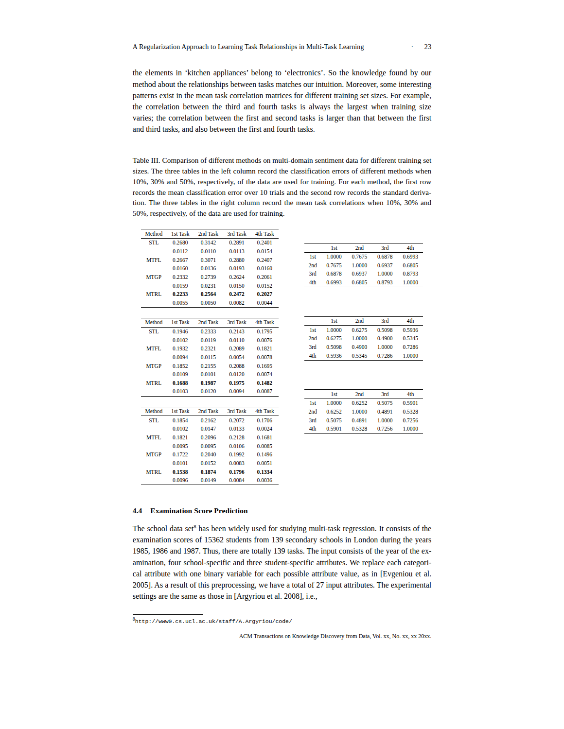A Regularization Approach to Learning Task Relationships in Multi-Task Learning ·23
the elements in ‘kitchen appliances’ belong to ‘electronics’. So the knowledge found by our method about the relationships between tasks matches our intuition. Moreover, some interesting patterns exist in the mean task correlation matrices for different training set sizes. For example, the correlation between the third and fourth tasks is always the largest when training size varies; the correlation between the first and second tasks is larger than that between the first and third tasks, and also between the first and fourth tasks.
Table III. Comparison of different methods on multi-domain sentiment data for different training set sizes. The three tables in the left column record the classification errors of different methods when 10%, 30% and 50%, respectively, of the data are used for training. For each method, the first row records the mean classification error over 10 trials and the second row records the standard derivation. The three tables in the right column record the mean task correlations when 10%, 30% and 50%, respectively, of the data are used for training.
| Method | 1st Task | 2nd Task | 3rd Task | 4th Task |
| --- | --- | --- | --- | --- |
| STL | 0.2680 | 0.3142 | 0.2891 | 0.2401 |
| | 0.0112 | 0.0110 | 0.0113 | 0.0154 |
| MTFL | 0.2667 | 0.3071 | 0.2880 | 0.2407 |
| | 0.0160 | 0.0136 | 0.0193 | 0.0160 |
| MTGP | 0.2332 | 0.2739 | 0.2624 | 0.2061 |
| | 0.0159 | 0.0231 | 0.0150 | 0.0152 |
| MTRL | 0.2233 | 0.2564 | 0.2472 | 0.2027 |
| | 0.0055 | 0.0050 | 0.0082 | 0.0044 |
| Method | 1st Task | 2nd Task | 3rd Task | 4th Task |
| --- | --- | --- | --- | --- |
| STL | 0.1946 | 0.2333 | 0.2143 | 0.1795 |
| | 0.0102 | 0.0119 | 0.0110 | 0.0076 |
| MTFL | 0.1932 | 0.2321 | 0.2089 | 0.1821 |
| | 0.0094 | 0.0115 | 0.0054 | 0.0078 |
| MTGP | 0.1852 | 0.2155 | 0.2088 | 0.1695 |
| | 0.0109 | 0.0101 | 0.0120 | 0.0074 |
| MTRL | 0.1688 | 0.1987 | 0.1975 | 0.1482 |
| | 0.0103 | 0.0120 | 0.0094 | 0.0087 |
| Method | 1st Task | 2nd Task | 3rd Task | 4th Task |
| --- | --- | --- | --- | --- |
| STL | 0.1854 | 0.2162 | 0.2072 | 0.1706 |
| | 0.0102 | 0.0147 | 0.0133 | 0.0024 |
| MTFL | 0.1821 | 0.2096 | 0.2128 | 0.1681 |
| | 0.0095 | 0.0095 | 0.0106 | 0.0085 |
| MTGP | 0.1722 | 0.2040 | 0.1992 | 0.1496 |
| | 0.0101 | 0.0152 | 0.0083 | 0.0051 |
| MTRL | 0.1538 | 0.1874 | 0.1796 | 0.1334 |
| | 0.0096 | 0.0149 | 0.0084 | 0.0036 |
| | 1st | 2nd | 3rd | 4th |
| --- | --- | --- | --- | --- |
| 1st | 1.0000 | 0.7675 | 0.6878 | 0.6993 |
| 2nd | 0.7675 | 1.0000 | 0.6937 | 0.6805 |
| 3rd | 0.6878 | 0.6937 | 1.0000 | 0.8793 |
| 4th | 0.6993 | 0.6805 | 0.8793 | 1.0000 |
| | 1st | 2nd | 3rd | 4th |
| --- | --- | --- | --- | --- |
| 1st | 1.0000 | 0.6275 | 0.5098 | 0.5936 |
| 2nd | 0.6275 | 1.0000 | 0.4900 | 0.5345 |
| 3rd | 0.5098 | 0.4900 | 1.0000 | 0.7286 |
| 4th | 0.5936 | 0.5345 | 0.7286 | 1.0000 |
| | 1st | 2nd | 3rd | 4th |
| --- | --- | --- | --- | --- |
| 1st | 1.0000 | 0.6252 | 0.5075 | 0.5901 |
| 2nd | 0.6252 | 1.0000 | 0.4891 | 0.5328 |
| 3rd | 0.5075 | 0.4891 | 1.0000 | 0.7256 |
| 4th | 0.5901 | 0.5328 | 0.7256 | 1.0000 |
4.4 Examination Score Prediction
The school data set8 has been widely used for studying multi-task regression. It consists of the examination scores of 15362 students from 139 secondary schools in London during the years 1985, 1986 and 1987. Thus, there are totally 139 tasks. The input consists of the year of the examination, four school-specific and three student-specific attributes. We replace each categorical attribute with one binary variable for each possible attribute value, as in [Evgeniou et al. 2005]. As a result of this preprocessing, we have a total of 27 input attributes. The experimental settings are the same as those in [Argyriou et al. 2008], i.e.,
8http://www0.cs.ucl.ac.uk/staff/A.Argyriou/code/
ACM Transactions on Knowledge Discovery from Data, Vol. xx, No. xx, xx 20xx.